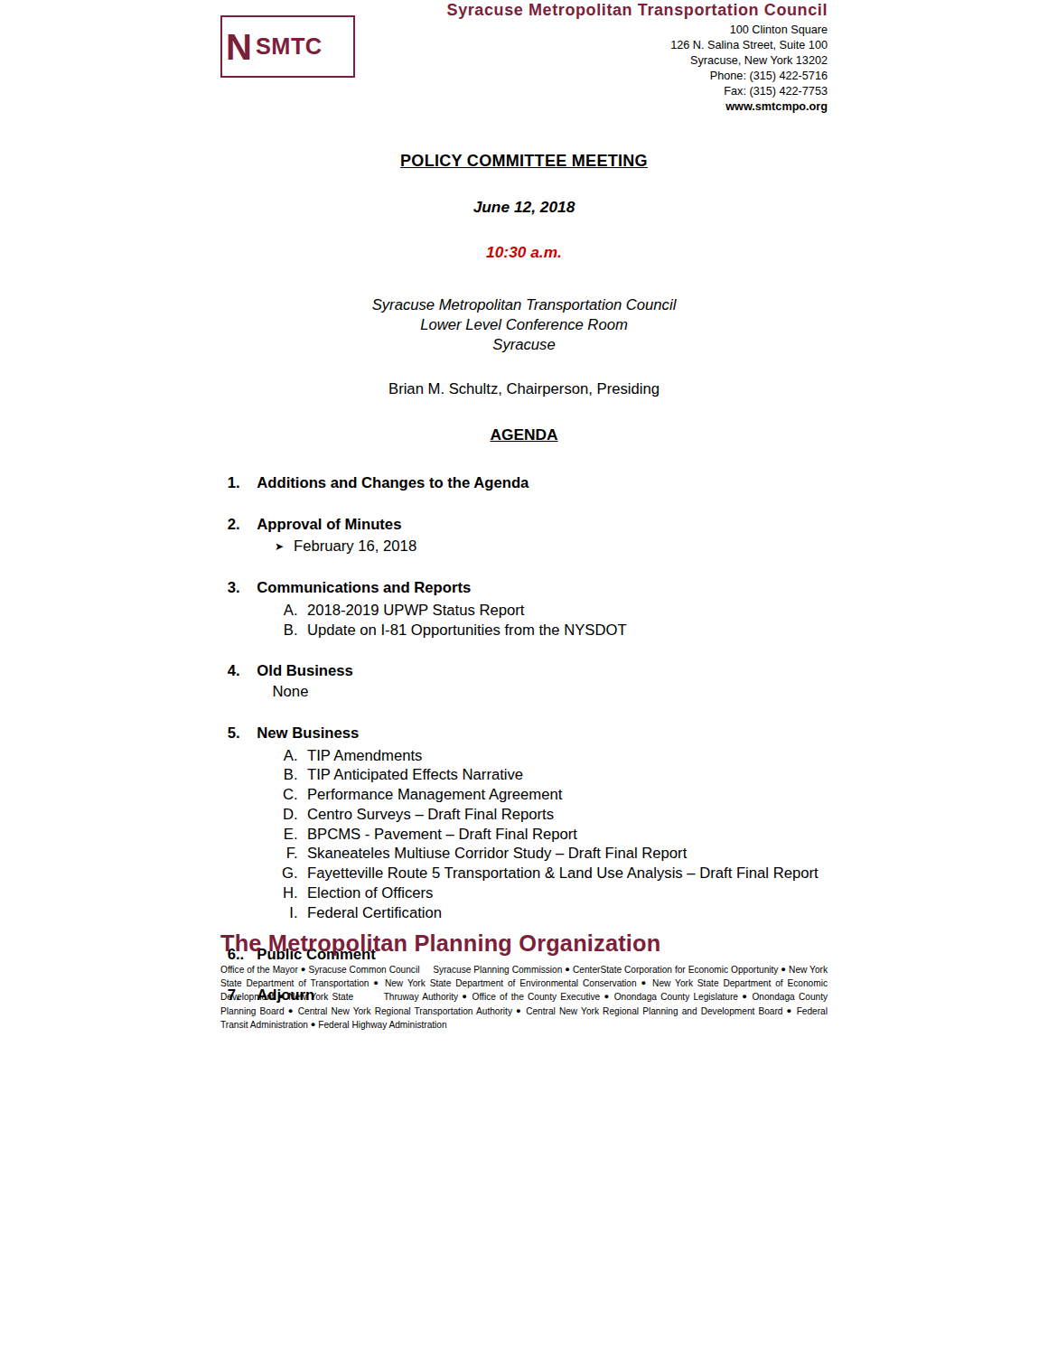NSMTC
Syracuse Metropolitan Transportation Council
100 Clinton Square
126 N. Salina Street, Suite 100
Syracuse, New York 13202
Phone: (315) 422-5716
Fax: (315) 422-7753
www.smtcmpo.org
POLICY COMMITTEE MEETING
June 12, 2018
10:30 a.m.
Syracuse Metropolitan Transportation Council
Lower Level Conference Room
Syracuse
Brian M. Schultz, Chairperson, Presiding
AGENDA
Additions and Changes to the Agenda
Approval of Minutes
February 16, 2018
Communications and Reports
2018-2019 UPWP Status Report
Update on I-81 Opportunities from the NYSDOT
Old Business
None
New Business
TIP Amendments
TIP Anticipated Effects Narrative
Performance Management Agreement
Centro Surveys – Draft Final Reports
BPCMS - Pavement – Draft Final Report
Skaneateles Multiuse Corridor Study – Draft Final Report
Fayetteville Route 5 Transportation & Land Use Analysis – Draft Final Report
Election of Officers
Federal Certification
Public Comment
Adjourn
The Metropolitan Planning Organization
Office of the Mayor ● Syracuse Common Council Syracuse Planning Commission ● CenterState Corporation for Economic Opportunity ● New York State Department of Transportation ● New York State Department of Environmental Conservation ● New York State Department of Economic Development ● New York State Thruway Authority ● Office of the County Executive ● Onondaga County Legislature ● Onondaga County Planning Board ● Central New York Regional Transportation Authority ● Central New York Regional Planning and Development Board ● Federal Transit Administration ● Federal Highway Administration